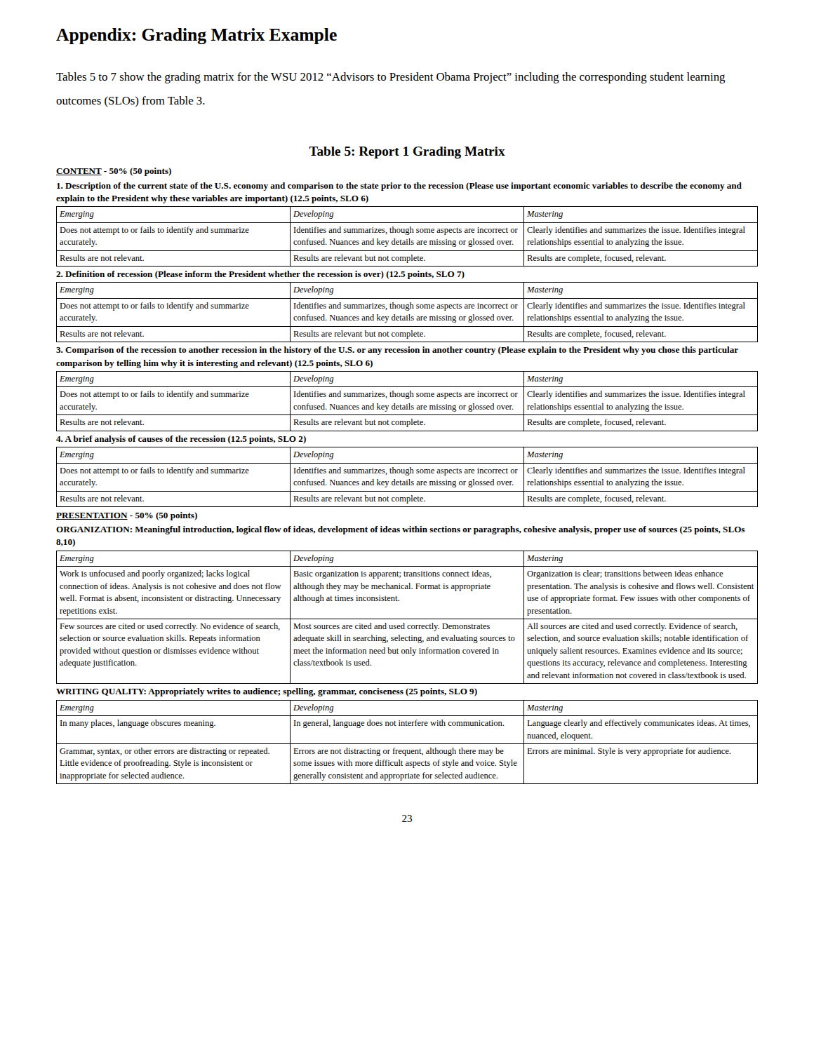Appendix: Grading Matrix Example
Tables 5 to 7 show the grading matrix for the WSU 2012 “Advisors to President Obama Project” including the corresponding student learning outcomes (SLOs) from Table 3.
Table 5: Report 1 Grading Matrix
CONTENT - 50% (50 points)
1. Description of the current state of the U.S. economy and comparison to the state prior to the recession (Please use important economic variables to describe the economy and explain to the President why these variables are important) (12.5 points, SLO 6)
| Emerging | Developing | Mastering |
| Does not attempt to or fails to identify and summarize accurately. | Identifies and summarizes, though some aspects are incorrect or confused. Nuances and key details are missing or glossed over. | Clearly identifies and summarizes the issue. Identifies integral relationships essential to analyzing the issue. |
| Results are not relevant. | Results are relevant but not complete. | Results are complete, focused, relevant. |
2. Definition of recession (Please inform the President whether the recession is over) (12.5 points, SLO 7)
| Emerging | Developing | Mastering |
| Does not attempt to or fails to identify and summarize accurately. | Identifies and summarizes, though some aspects are incorrect or confused. Nuances and key details are missing or glossed over. | Clearly identifies and summarizes the issue. Identifies integral relationships essential to analyzing the issue. |
| Results are not relevant. | Results are relevant but not complete. | Results are complete, focused, relevant. |
3. Comparison of the recession to another recession in the history of the U.S. or any recession in another country (Please explain to the President why you chose this particular comparison by telling him why it is interesting and relevant) (12.5 points, SLO 6)
| Emerging | Developing | Mastering |
| Does not attempt to or fails to identify and summarize accurately. | Identifies and summarizes, though some aspects are incorrect or confused. Nuances and key details are missing or glossed over. | Clearly identifies and summarizes the issue. Identifies integral relationships essential to analyzing the issue. |
| Results are not relevant. | Results are relevant but not complete. | Results are complete, focused, relevant. |
4. A brief analysis of causes of the recession (12.5 points, SLO 2)
| Emerging | Developing | Mastering |
| Does not attempt to or fails to identify and summarize accurately. | Identifies and summarizes, though some aspects are incorrect or confused. Nuances and key details are missing or glossed over. | Clearly identifies and summarizes the issue. Identifies integral relationships essential to analyzing the issue. |
| Results are not relevant. | Results are relevant but not complete. | Results are complete, focused, relevant. |
PRESENTATION - 50% (50 points)
ORGANIZATION: Meaningful introduction, logical flow of ideas, development of ideas within sections or paragraphs, cohesive analysis, proper use of sources (25 points, SLOs 8,10)
| Emerging | Developing | Mastering |
| Work is unfocused and poorly organized; lacks logical connection of ideas. Analysis is not cohesive and does not flow well. Format is absent, inconsistent or distracting. Unnecessary repetitions exist. | Basic organization is apparent; transitions connect ideas, although they may be mechanical. Format is appropriate although at times inconsistent. | Organization is clear; transitions between ideas enhance presentation. The analysis is cohesive and flows well. Consistent use of appropriate format. Few issues with other components of presentation. |
| Few sources are cited or used correctly. No evidence of search, selection or source evaluation skills. Repeats information provided without question or dismisses evidence without adequate justification. | Most sources are cited and used correctly. Demonstrates adequate skill in searching, selecting, and evaluating sources to meet the information need but only information covered in class/textbook is used. | All sources are cited and used correctly. Evidence of search, selection, and source evaluation skills; notable identification of uniquely salient resources. Examines evidence and its source; questions its accuracy, relevance and completeness. Interesting and relevant information not covered in class/textbook is used. |
WRITING QUALITY: Appropriately writes to audience; spelling, grammar, conciseness (25 points, SLO 9)
| Emerging | Developing | Mastering |
| In many places, language obscures meaning. | In general, language does not interfere with communication. | Language clearly and effectively communicates ideas. At times, nuanced, eloquent. |
| Grammar, syntax, or other errors are distracting or repeated. Little evidence of proofreading. Style is inconsistent or inappropriate for selected audience. | Errors are not distracting or frequent, although there may be some issues with more difficult aspects of style and voice. Style generally consistent and appropriate for selected audience. | Errors are minimal. Style is very appropriate for audience. |
23